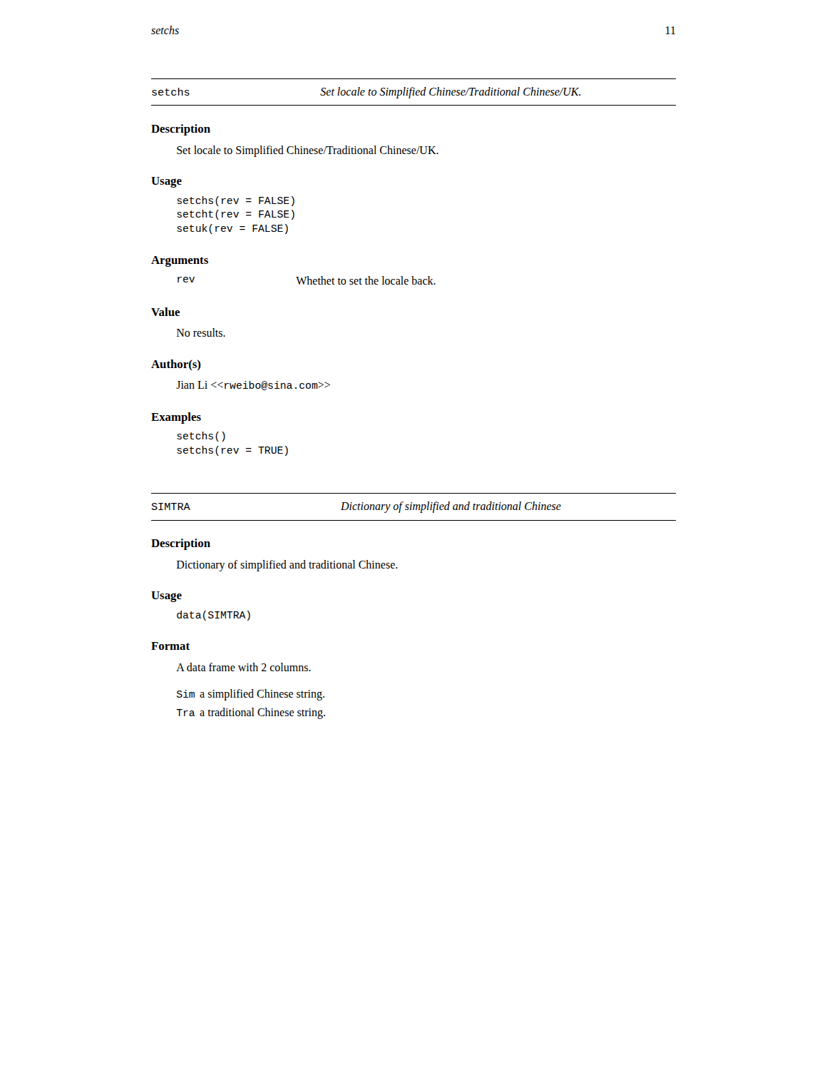setchs 11
setchs Set locale to Simplified Chinese/Traditional Chinese/UK.
Description
Set locale to Simplified Chinese/Traditional Chinese/UK.
Usage
setchs(rev = FALSE)
setcht(rev = FALSE)
setuk(rev = FALSE)
Arguments
rev
Whethet to set the locale back.
Value
No results.
Author(s)
Jian Li <<rweibo@sina.com>>
Examples
setchs()
setchs(rev = TRUE)
SIMTRA Dictionary of simplified and traditional Chinese
Description
Dictionary of simplified and traditional Chinese.
Usage
data(SIMTRA)
Format
A data frame with 2 columns.
Sim
a simplified Chinese string.
Tra
a traditional Chinese string.